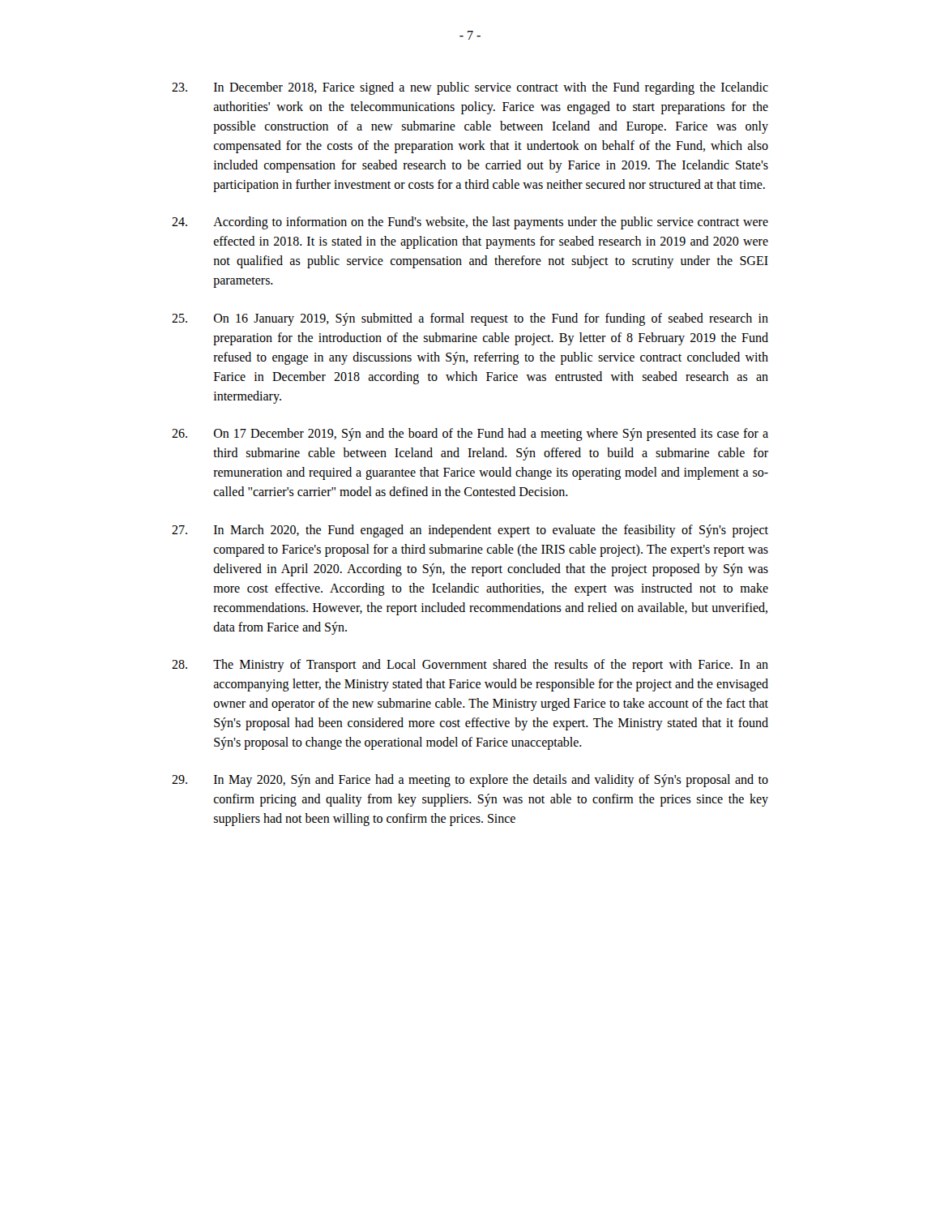- 7 -
23.
In December 2018, Farice signed a new public service contract with the Fund regarding the Icelandic authorities' work on the telecommunications policy. Farice was engaged to start preparations for the possible construction of a new submarine cable between Iceland and Europe. Farice was only compensated for the costs of the preparation work that it undertook on behalf of the Fund, which also included compensation for seabed research to be carried out by Farice in 2019. The Icelandic State's participation in further investment or costs for a third cable was neither secured nor structured at that time.
24.
According to information on the Fund's website, the last payments under the public service contract were effected in 2018. It is stated in the application that payments for seabed research in 2019 and 2020 were not qualified as public service compensation and therefore not subject to scrutiny under the SGEI parameters.
25.
On 16 January 2019, Sýn submitted a formal request to the Fund for funding of seabed research in preparation for the introduction of the submarine cable project. By letter of 8 February 2019 the Fund refused to engage in any discussions with Sýn, referring to the public service contract concluded with Farice in December 2018 according to which Farice was entrusted with seabed research as an intermediary.
26.
On 17 December 2019, Sýn and the board of the Fund had a meeting where Sýn presented its case for a third submarine cable between Iceland and Ireland. Sýn offered to build a submarine cable for remuneration and required a guarantee that Farice would change its operating model and implement a so-called "carrier's carrier" model as defined in the Contested Decision.
27.
In March 2020, the Fund engaged an independent expert to evaluate the feasibility of Sýn's project compared to Farice's proposal for a third submarine cable (the IRIS cable project). The expert's report was delivered in April 2020. According to Sýn, the report concluded that the project proposed by Sýn was more cost effective. According to the Icelandic authorities, the expert was instructed not to make recommendations. However, the report included recommendations and relied on available, but unverified, data from Farice and Sýn.
28.
The Ministry of Transport and Local Government shared the results of the report with Farice. In an accompanying letter, the Ministry stated that Farice would be responsible for the project and the envisaged owner and operator of the new submarine cable. The Ministry urged Farice to take account of the fact that Sýn's proposal had been considered more cost effective by the expert. The Ministry stated that it found Sýn's proposal to change the operational model of Farice unacceptable.
29.
In May 2020, Sýn and Farice had a meeting to explore the details and validity of Sýn's proposal and to confirm pricing and quality from key suppliers. Sýn was not able to confirm the prices since the key suppliers had not been willing to confirm the prices. Since